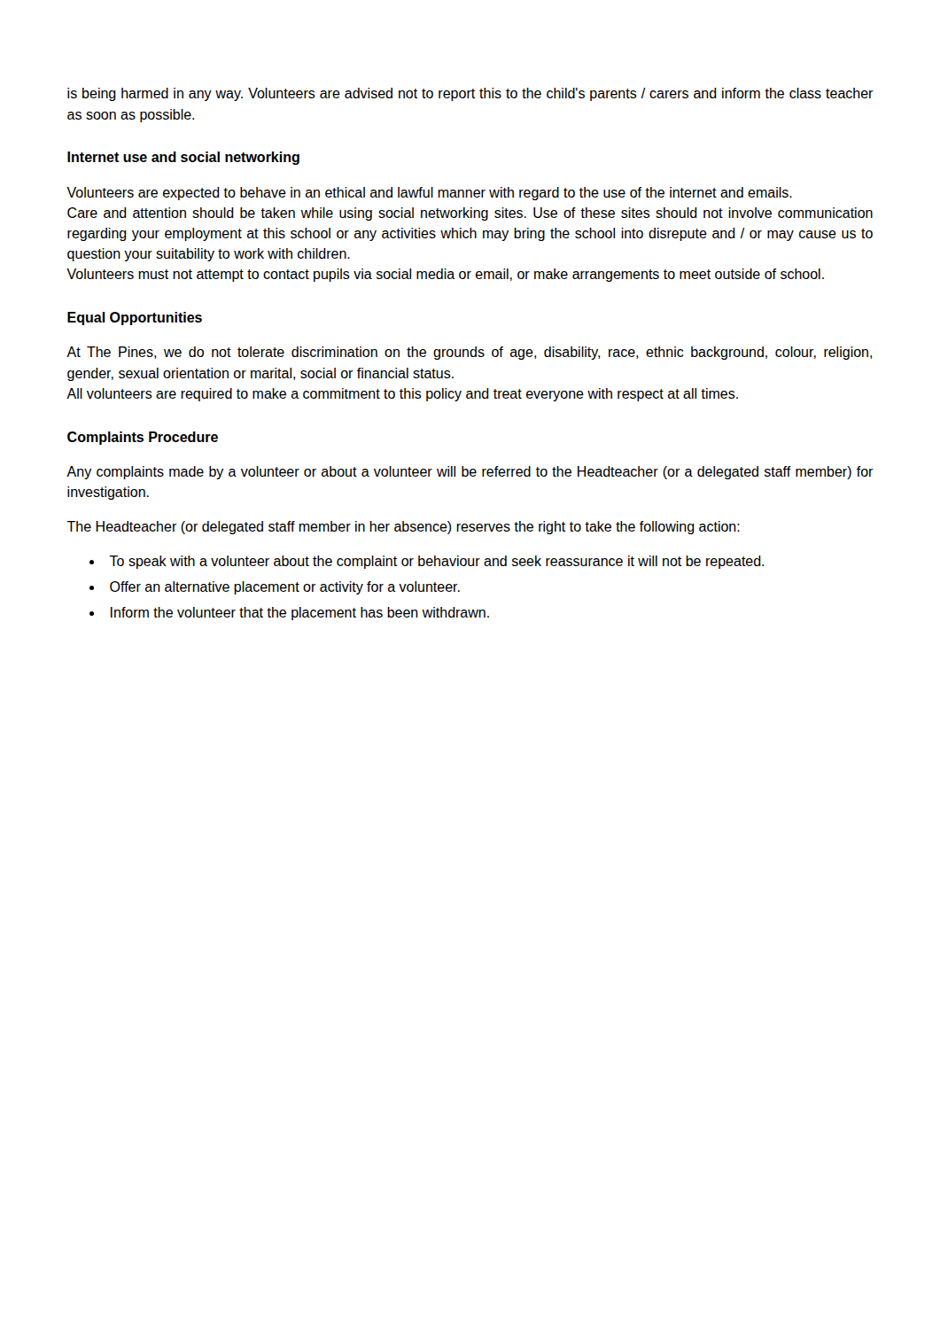is being harmed in any way. Volunteers are advised not to report this to the child's parents / carers and inform the class teacher as soon as possible.
Internet use and social networking
Volunteers are expected to behave in an ethical and lawful manner with regard to the use of the internet and emails.
Care and attention should be taken while using social networking sites. Use of these sites should not involve communication regarding your employment at this school or any activities which may bring the school into disrepute and / or may cause us to question your suitability to work with children.
Volunteers must not attempt to contact pupils via social media or email, or make arrangements to meet outside of school.
Equal Opportunities
At The Pines, we do not tolerate discrimination on the grounds of age, disability, race, ethnic background, colour, religion, gender, sexual orientation or marital, social or financial status.
All volunteers are required to make a commitment to this policy and treat everyone with respect at all times.
Complaints Procedure
Any complaints made by a volunteer or about a volunteer will be referred to the Headteacher (or a delegated staff member) for investigation.
The Headteacher (or delegated staff member in her absence) reserves the right to take the following action:
To speak with a volunteer about the complaint or behaviour and seek reassurance it will not be repeated.
Offer an alternative placement or activity for a volunteer.
Inform the volunteer that the placement has been withdrawn.